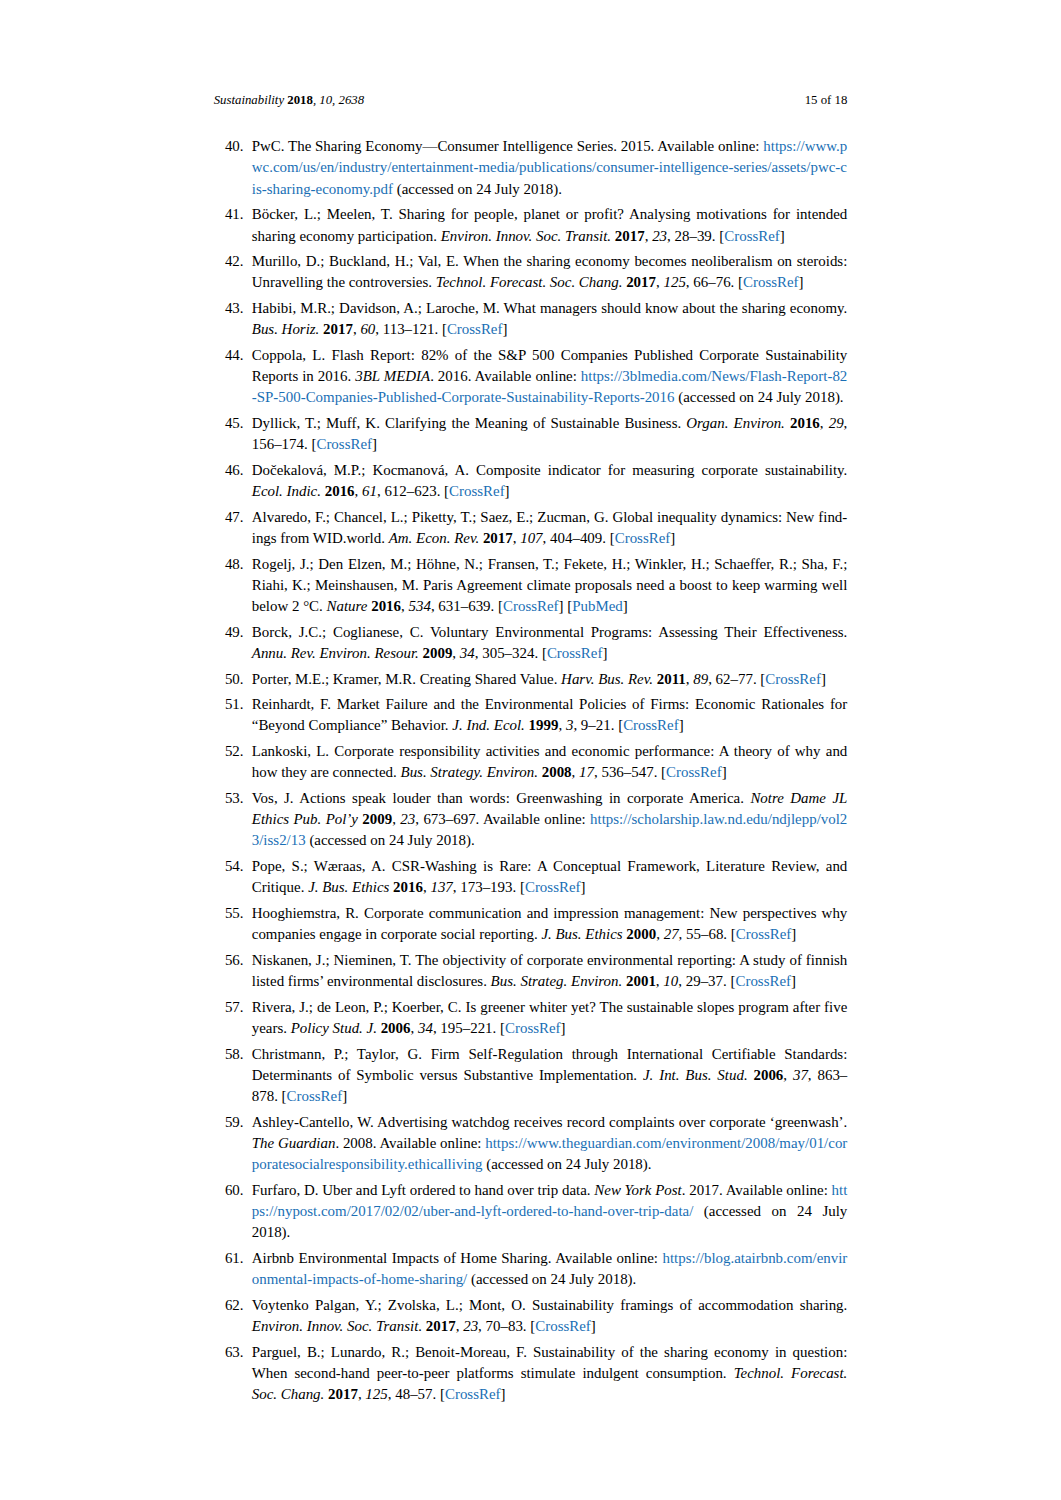Sustainability 2018, 10, 2638
15 of 18
40. PwC. The Sharing Economy—Consumer Intelligence Series. 2015. Available online: https://www.pwc.com/us/en/industry/entertainment-media/publications/consumer-intelligence-series/assets/pwc-cis-sharing-economy.pdf (accessed on 24 July 2018).
41. Böcker, L.; Meelen, T. Sharing for people, planet or profit? Analysing motivations for intended sharing economy participation. Environ. Innov. Soc. Transit. 2017, 23, 28–39. [CrossRef]
42. Murillo, D.; Buckland, H.; Val, E. When the sharing economy becomes neoliberalism on steroids: Unravelling the controversies. Technol. Forecast. Soc. Chang. 2017, 125, 66–76. [CrossRef]
43. Habibi, M.R.; Davidson, A.; Laroche, M. What managers should know about the sharing economy. Bus. Horiz. 2017, 60, 113–121. [CrossRef]
44. Coppola, L. Flash Report: 82% of the S&P 500 Companies Published Corporate Sustainability Reports in 2016. 3BL MEDIA. 2016. Available online: https://3blmedia.com/News/Flash-Report-82-SP-500-Companies-Published-Corporate-Sustainability-Reports-2016 (accessed on 24 July 2018).
45. Dyllick, T.; Muff, K. Clarifying the Meaning of Sustainable Business. Organ. Environ. 2016, 29, 156–174. [CrossRef]
46. Dočekalová, M.P.; Kocmanová, A. Composite indicator for measuring corporate sustainability. Ecol. Indic. 2016, 61, 612–623. [CrossRef]
47. Alvaredo, F.; Chancel, L.; Piketty, T.; Saez, E.; Zucman, G. Global inequality dynamics: New findings from WID.world. Am. Econ. Rev. 2017, 107, 404–409. [CrossRef]
48. Rogelj, J.; Den Elzen, M.; Höhne, N.; Fransen, T.; Fekete, H.; Winkler, H.; Schaeffer, R.; Sha, F.; Riahi, K.; Meinshausen, M. Paris Agreement climate proposals need a boost to keep warming well below 2 °C. Nature 2016, 534, 631–639. [CrossRef] [PubMed]
49. Borck, J.C.; Coglianese, C. Voluntary Environmental Programs: Assessing Their Effectiveness. Annu. Rev. Environ. Resour. 2009, 34, 305–324. [CrossRef]
50. Porter, M.E.; Kramer, M.R. Creating Shared Value. Harv. Bus. Rev. 2011, 89, 62–77. [CrossRef]
51. Reinhardt, F. Market Failure and the Environmental Policies of Firms: Economic Rationales for “Beyond Compliance” Behavior. J. Ind. Ecol. 1999, 3, 9–21. [CrossRef]
52. Lankoski, L. Corporate responsibility activities and economic performance: A theory of why and how they are connected. Bus. Strategy. Environ. 2008, 17, 536–547. [CrossRef]
53. Vos, J. Actions speak louder than words: Greenwashing in corporate America. Notre Dame JL Ethics Pub. Pol’y 2009, 23, 673–697. Available online: https://scholarship.law.nd.edu/ndjlepp/vol23/iss2/13 (accessed on 24 July 2018).
54. Pope, S.; Wæraas, A. CSR-Washing is Rare: A Conceptual Framework, Literature Review, and Critique. J. Bus. Ethics 2016, 137, 173–193. [CrossRef]
55. Hooghiemstra, R. Corporate communication and impression management: New perspectives why companies engage in corporate social reporting. J. Bus. Ethics 2000, 27, 55–68. [CrossRef]
56. Niskanen, J.; Nieminen, T. The objectivity of corporate environmental reporting: A study of finnish listed firms’ environmental disclosures. Bus. Strateg. Environ. 2001, 10, 29–37. [CrossRef]
57. Rivera, J.; de Leon, P.; Koerber, C. Is greener whiter yet? The sustainable slopes program after five years. Policy Stud. J. 2006, 34, 195–221. [CrossRef]
58. Christmann, P.; Taylor, G. Firm Self-Regulation through International Certifiable Standards: Determinants of Symbolic versus Substantive Implementation. J. Int. Bus. Stud. 2006, 37, 863–878. [CrossRef]
59. Ashley-Cantello, W. Advertising watchdog receives record complaints over corporate ‘greenwash’. The Guardian. 2008. Available online: https://www.theguardian.com/environment/2008/may/01/corporatesocialresponsibility.ethicalliving (accessed on 24 July 2018).
60. Furfaro, D. Uber and Lyft ordered to hand over trip data. New York Post. 2017. Available online: https://nypost.com/2017/02/02/uber-and-lyft-ordered-to-hand-over-trip-data/ (accessed on 24 July 2018).
61. Airbnb Environmental Impacts of Home Sharing. Available online: https://blog.atairbnb.com/environmental-impacts-of-home-sharing/ (accessed on 24 July 2018).
62. Voytenko Palgan, Y.; Zvolska, L.; Mont, O. Sustainability framings of accommodation sharing. Environ. Innov. Soc. Transit. 2017, 23, 70–83. [CrossRef]
63. Parguel, B.; Lunardo, R.; Benoit-Moreau, F. Sustainability of the sharing economy in question: When second-hand peer-to-peer platforms stimulate indulgent consumption. Technol. Forecast. Soc. Chang. 2017, 125, 48–57. [CrossRef]